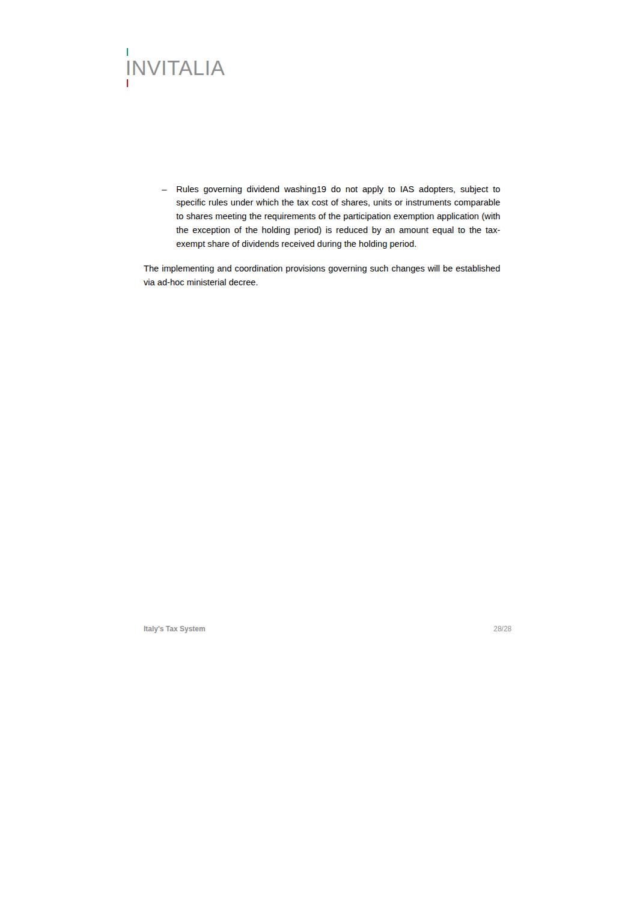INVITALIA
–
Rules governing dividend washing19 do not apply to IAS adopters, subject to specific rules under which the tax cost of shares, units or instruments comparable to shares meeting the requirements of the participation exemption application (with the exception of the holding period) is reduced by an amount equal to the tax-exempt share of dividends received during the holding period.
The implementing and coordination provisions governing such changes will be established via ad-hoc ministerial decree.
Italy's Tax System
28/28